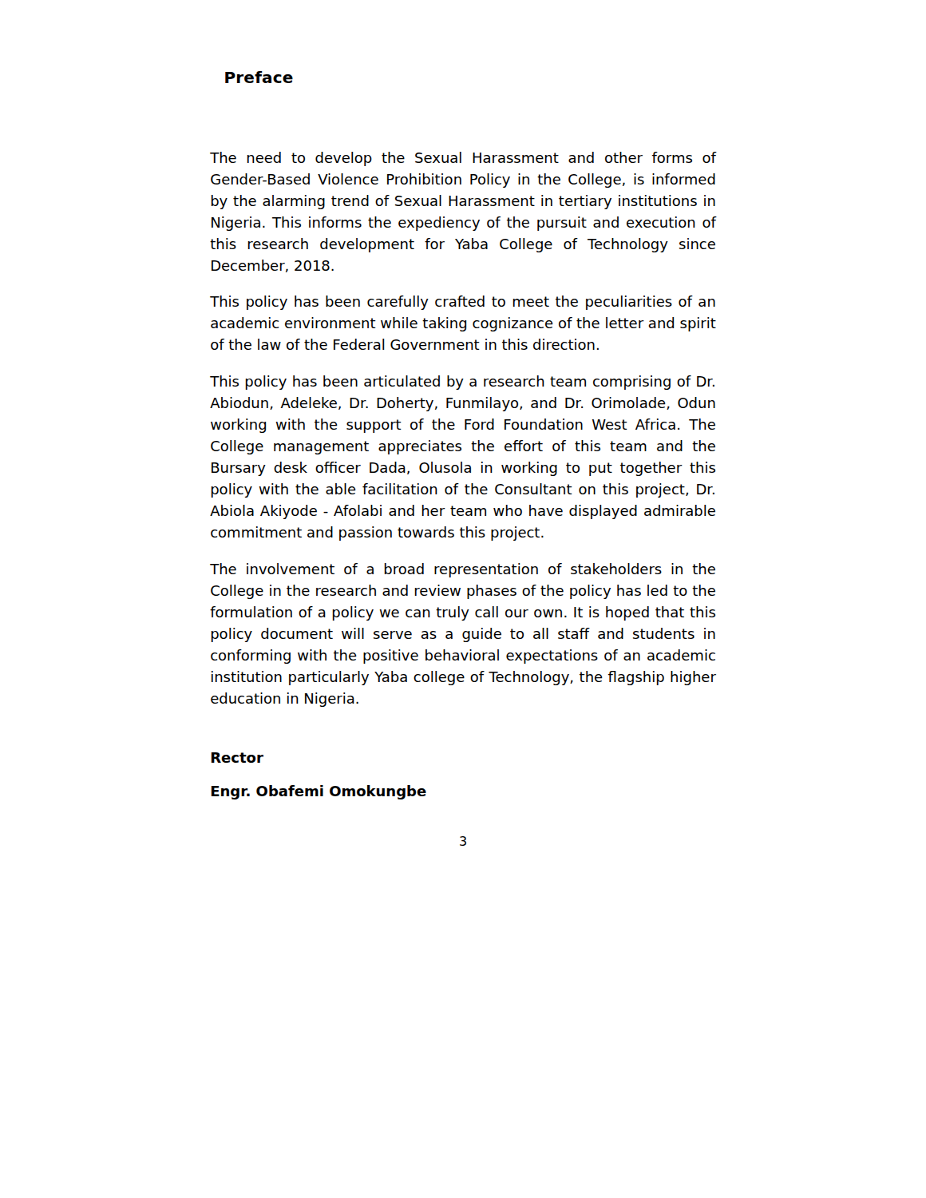Preface
The need to develop the Sexual Harassment and other forms of Gender-Based Violence Prohibition Policy in the College, is informed by the alarming trend of Sexual Harassment in tertiary institutions in Nigeria. This informs the expediency of the pursuit and execution of this research development for Yaba College of Technology since December, 2018.
This policy has been carefully crafted to meet the peculiarities of an academic environment while taking cognizance of the letter and spirit of the law of the Federal Government in this direction.
This policy has been articulated by a research team comprising of Dr. Abiodun, Adeleke, Dr. Doherty, Funmilayo, and Dr. Orimolade, Odun working with the support of the Ford Foundation West Africa. The College management appreciates the effort of this team and the Bursary desk officer Dada, Olusola in working to put together this policy with the able facilitation of the Consultant on this project, Dr. Abiola Akiyode - Afolabi and her team who have displayed admirable commitment and passion towards this project.
The involvement of a broad representation of stakeholders in the College in the research and review phases of the policy has led to the formulation of a policy we can truly call our own. It is hoped that this policy document will serve as a guide to all staff and students in conforming with the positive behavioral expectations of an academic institution particularly Yaba college of Technology, the flagship higher education in Nigeria.
Rector
Engr. Obafemi Omokungbe
3